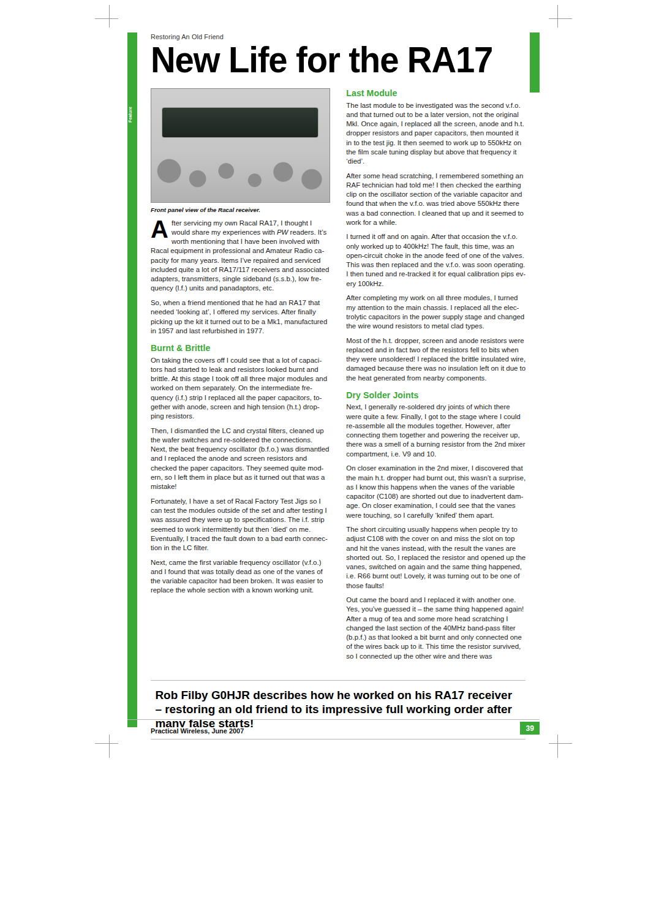Feature
Restoring An Old Friend
New Life for the RA17
Front panel view of the Racal receiver.
After servicing my own Racal RA17, I thought I would share my experiences with PW readers. It’s worth mentioning that I have been involved with Racal equipment in professional and Amateur Radio capacity for many years. Items I’ve repaired and serviced included quite a lot of RA17/117 receivers and associated adapters, transmitters, single sideband (s.s.b.), low frequency (l.f.) units and panadaptors, etc.
So, when a friend mentioned that he had an RA17 that needed ‘looking at’, I offered my services. After finally picking up the kit it turned out to be a Mk1, manufactured in 1957 and last refurbished in 1977.
Burnt & Brittle
On taking the covers off I could see that a lot of capacitors had started to leak and resistors looked burnt and brittle. At this stage I took off all three major modules and worked on them separately. On the intermediate frequency (i.f.) strip I replaced all the paper capacitors, together with anode, screen and high tension (h.t.) dropping resistors.
Then, I dismantled the LC and crystal filters, cleaned up the wafer switches and re-soldered the connections. Next, the beat frequency oscillator (b.f.o.) was dismantled and I replaced the anode and screen resistors and checked the paper capacitors. They seemed quite modern, so I left them in place but as it turned out that was a mistake!
Fortunately, I have a set of Racal Factory Test Jigs so I can test the modules outside of the set and after testing I was assured they were up to specifications. The i.f. strip seemed to work intermittently but then ‘died’ on me. Eventually, I traced the fault down to a bad earth connection in the LC filter.
Next, came the first variable frequency oscillator (v.f.o.) and I found that was totally dead as one of the vanes of the variable capacitor had been broken. It was easier to replace the whole section with a known working unit.
Last Module
The last module to be investigated was the second v.f.o. and that turned out to be a later version, not the original Mkl. Once again, I replaced all the screen, anode and h.t. dropper resistors and paper capacitors, then mounted it in to the test jig. It then seemed to work up to 550kHz on the film scale tuning display but above that frequency it ‘died’.
After some head scratching, I remembered something an RAF technician had told me! I then checked the earthing clip on the oscillator section of the variable capacitor and found that when the v.f.o. was tried above 550kHz there was a bad connection. I cleaned that up and it seemed to work for a while.
I turned it off and on again. After that occasion the v.f.o. only worked up to 400kHz! The fault, this time, was an open-circuit choke in the anode feed of one of the valves. This was then replaced and the v.f.o. was soon operating. I then tuned and re-tracked it for equal calibration pips every 100kHz.
After completing my work on all three modules, I turned my attention to the main chassis. I replaced all the electrolytic capacitors in the power supply stage and changed the wire wound resistors to metal clad types.
Most of the h.t. dropper, screen and anode resistors were replaced and in fact two of the resistors fell to bits when they were unsoldered! I replaced the brittle insulated wire, damaged because there was no insulation left on it due to the heat generated from nearby components.
Dry Solder Joints
Next, I generally re-soldered dry joints of which there were quite a few. Finally, I got to the stage where I could re-assemble all the modules together. However, after connecting them together and powering the receiver up, there was a smell of a burning resistor from the 2nd mixer compartment, i.e. V9 and 10.
On closer examination in the 2nd mixer, I discovered that the main h.t. dropper had burnt out, this wasn’t a surprise, as I know this happens when the vanes of the variable capacitor (C108) are shorted out due to inadvertent damage. On closer examination, I could see that the vanes were touching, so I carefully ‘knifed’ them apart.
The short circuiting usually happens when people try to adjust C108 with the cover on and miss the slot on top and hit the vanes instead, with the result the vanes are shorted out. So, I replaced the resistor and opened up the vanes, switched on again and the same thing happened, i.e. R66 burnt out! Lovely, it was turning out to be one of those faults!
Out came the board and I replaced it with another one. Yes, you’ve guessed it – the same thing happened again! After a mug of tea and some more head scratching I changed the last section of the 40MHz band-pass filter (b.p.f.) as that looked a bit burnt and only connected one of the wires back up to it. This time the resistor survived, so I connected up the other wire and there was
Rob Filby G0HJR describes how he worked on his RA17 receiver – restoring an old friend to its impressive full working order after many false starts!
Practical Wireless, June 2007
39